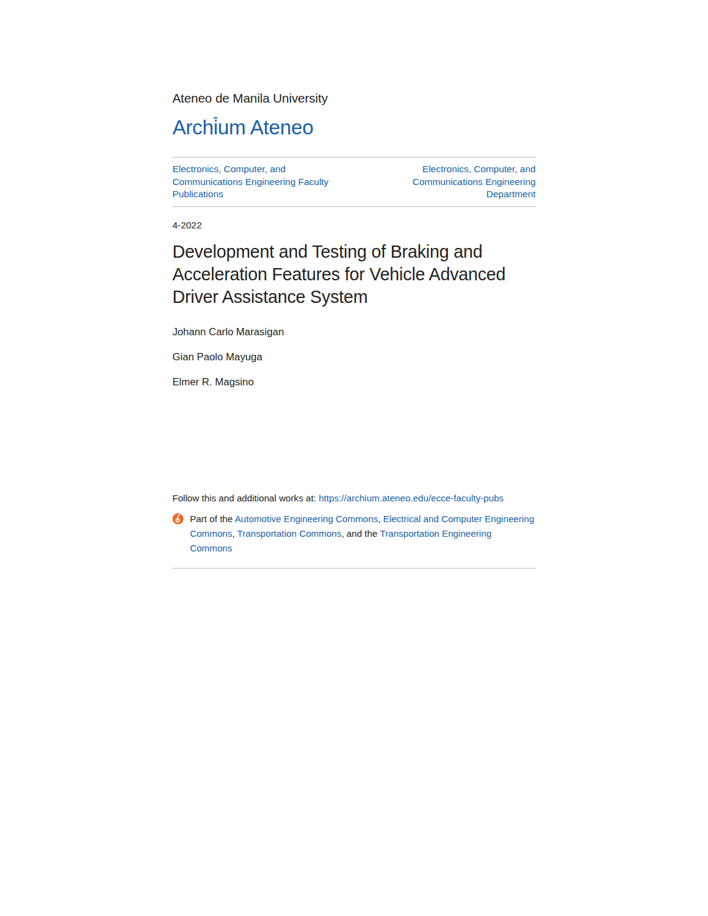Ateneo de Manila University
Archium Ateneo
Electronics, Computer, and Communications Engineering Faculty Publications
Electronics, Computer, and Communications Engineering Department
4-2022
Development and Testing of Braking and Acceleration Features for Vehicle Advanced Driver Assistance System
Johann Carlo Marasigan
Gian Paolo Mayuga
Elmer R. Magsino
Follow this and additional works at: https://archium.ateneo.edu/ecce-faculty-pubs
Part of the Automotive Engineering Commons, Electrical and Computer Engineering Commons, Transportation Commons, and the Transportation Engineering Commons